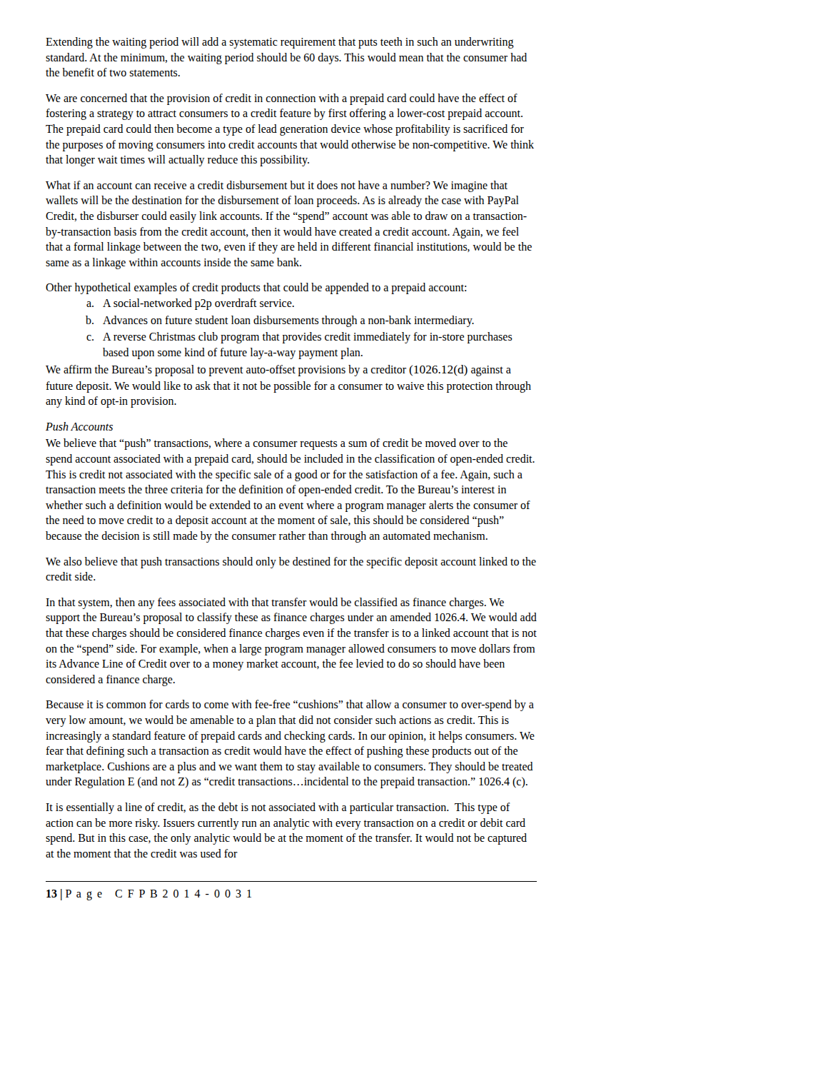Extending the waiting period will add a systematic requirement that puts teeth in such an underwriting standard. At the minimum, the waiting period should be 60 days. This would mean that the consumer had the benefit of two statements.
We are concerned that the provision of credit in connection with a prepaid card could have the effect of fostering a strategy to attract consumers to a credit feature by first offering a lower-cost prepaid account. The prepaid card could then become a type of lead generation device whose profitability is sacrificed for the purposes of moving consumers into credit accounts that would otherwise be non-competitive. We think that longer wait times will actually reduce this possibility.
What if an account can receive a credit disbursement but it does not have a number? We imagine that wallets will be the destination for the disbursement of loan proceeds. As is already the case with PayPal Credit, the disburser could easily link accounts. If the “spend” account was able to draw on a transaction-by-transaction basis from the credit account, then it would have created a credit account. Again, we feel that a formal linkage between the two, even if they are held in different financial institutions, would be the same as a linkage within accounts inside the same bank.
Other hypothetical examples of credit products that could be appended to a prepaid account:
A social-networked p2p overdraft service.
Advances on future student loan disbursements through a non-bank intermediary.
A reverse Christmas club program that provides credit immediately for in-store purchases based upon some kind of future lay-a-way payment plan.
We affirm the Bureau’s proposal to prevent auto-offset provisions by a creditor (1026.12(d) against a future deposit. We would like to ask that it not be possible for a consumer to waive this protection through any kind of opt-in provision.
Push Accounts
We believe that “push” transactions, where a consumer requests a sum of credit be moved over to the spend account associated with a prepaid card, should be included in the classification of open-ended credit. This is credit not associated with the specific sale of a good or for the satisfaction of a fee. Again, such a transaction meets the three criteria for the definition of open-ended credit. To the Bureau’s interest in whether such a definition would be extended to an event where a program manager alerts the consumer of the need to move credit to a deposit account at the moment of sale, this should be considered “push” because the decision is still made by the consumer rather than through an automated mechanism.
We also believe that push transactions should only be destined for the specific deposit account linked to the credit side.
In that system, then any fees associated with that transfer would be classified as finance charges. We support the Bureau’s proposal to classify these as finance charges under an amended 1026.4. We would add that these charges should be considered finance charges even if the transfer is to a linked account that is not on the “spend” side. For example, when a large program manager allowed consumers to move dollars from its Advance Line of Credit over to a money market account, the fee levied to do so should have been considered a finance charge.
Because it is common for cards to come with fee-free “cushions” that allow a consumer to over-spend by a very low amount, we would be amenable to a plan that did not consider such actions as credit. This is increasingly a standard feature of prepaid cards and checking cards. In our opinion, it helps consumers. We fear that defining such a transaction as credit would have the effect of pushing these products out of the marketplace. Cushions are a plus and we want them to stay available to consumers. They should be treated under Regulation E (and not Z) as “credit transactions…incidental to the prepaid transaction.” 1026.4 (c).
It is essentially a line of credit, as the debt is not associated with a particular transaction. This type of action can be more risky. Issuers currently run an analytic with every transaction on a credit or debit card spend. But in this case, the only analytic would be at the moment of the transfer. It would not be captured at the moment that the credit was used for
13 | P a g e C F P B 2 0 1 4 - 0 0 3 1